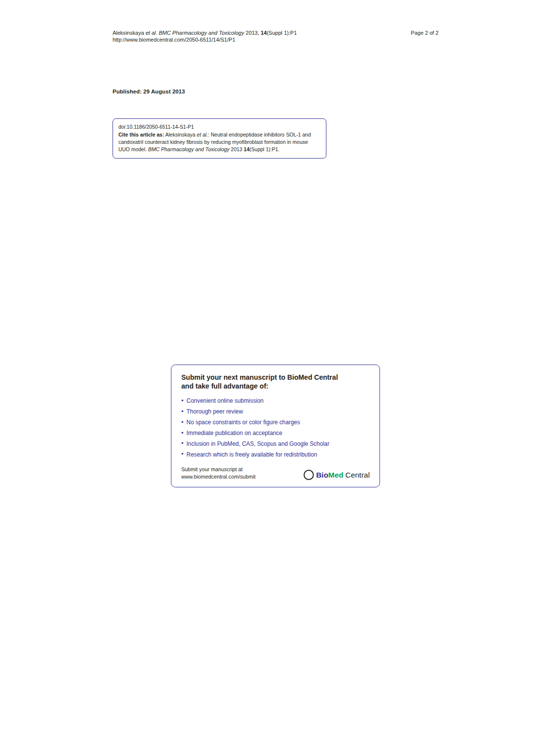Aleksinskaya et al. BMC Pharmacology and Toxicology 2013, 14(Suppl 1):P1 http://www.biomedcentral.com/2050-6511/14/S1/P1
Page 2 of 2
Published: 29 August 2013
doi:10.1186/2050-6511-14-S1-P1
Cite this article as: Aleksinskaya et al.: Neutral endopeptidase inhibitors SOL-1 and candoxatril counteract kidney fibrosis by reducing myofibroblast formation in mouse UUO model. BMC Pharmacology and Toxicology 2013 14(Suppl 1):P1.
Submit your next manuscript to BioMed Central
and take full advantage of:
Convenient online submission
Thorough peer review
No space constraints or color figure charges
Immediate publication on acceptance
Inclusion in PubMed, CAS, Scopus and Google Scholar
Research which is freely available for redistribution
Submit your manuscript at www.biomedcentral.com/submit
Bio Med Central